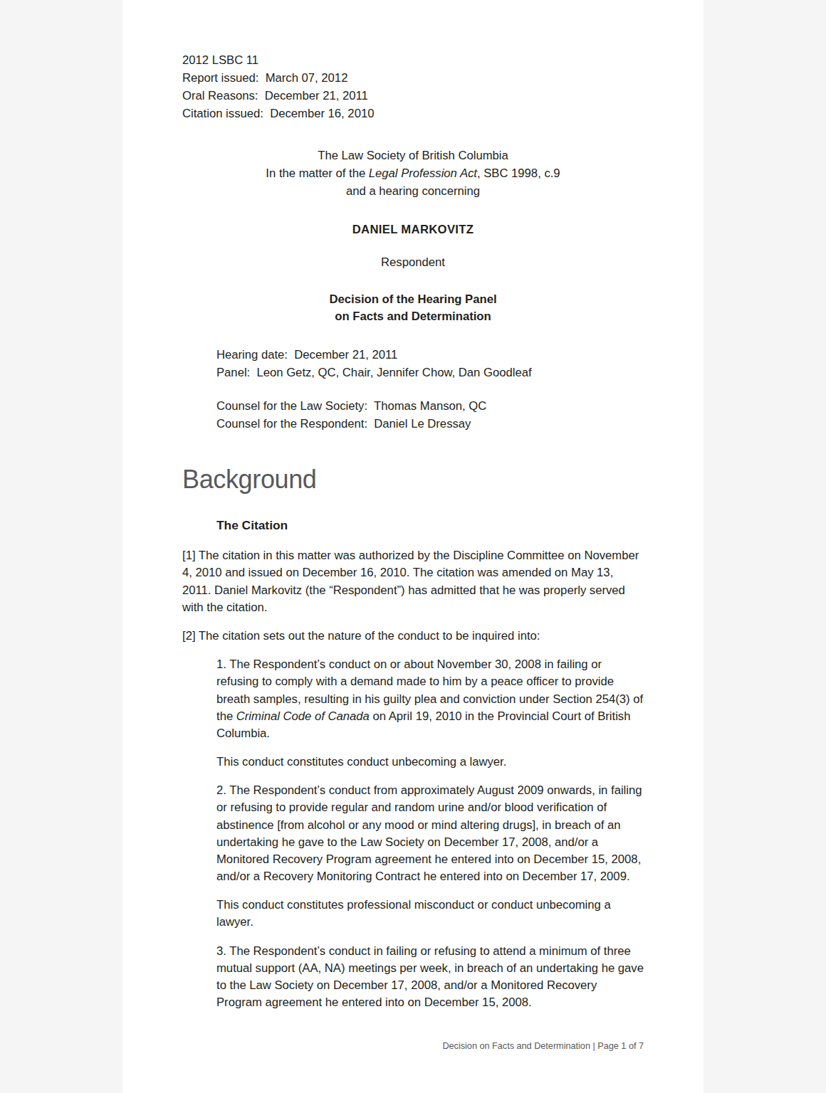2012 LSBC 11
Report issued: March 07, 2012
Oral Reasons: December 21, 2011
Citation issued: December 16, 2010
The Law Society of British Columbia
In the matter of the Legal Profession Act, SBC 1998, c.9
and a hearing concerning
DANIEL MARKOVITZ
Respondent
Decision of the Hearing Panel
on Facts and Determination
Hearing date: December 21, 2011
Panel: Leon Getz, QC, Chair, Jennifer Chow, Dan Goodleaf
Counsel for the Law Society: Thomas Manson, QC
Counsel for the Respondent: Daniel Le Dressay
Background
The Citation
[1] The citation in this matter was authorized by the Discipline Committee on November 4, 2010 and issued on December 16, 2010. The citation was amended on May 13, 2011. Daniel Markovitz (the “Respondent”) has admitted that he was properly served with the citation.
[2] The citation sets out the nature of the conduct to be inquired into:
1. The Respondent’s conduct on or about November 30, 2008 in failing or refusing to comply with a demand made to him by a peace officer to provide breath samples, resulting in his guilty plea and conviction under Section 254(3) of the Criminal Code of Canada on April 19, 2010 in the Provincial Court of British Columbia.
This conduct constitutes conduct unbecoming a lawyer.
2. The Respondent’s conduct from approximately August 2009 onwards, in failing or refusing to provide regular and random urine and/or blood verification of abstinence [from alcohol or any mood or mind altering drugs], in breach of an undertaking he gave to the Law Society on December 17, 2008, and/or a Monitored Recovery Program agreement he entered into on December 15, 2008, and/or a Recovery Monitoring Contract he entered into on December 17, 2009.
This conduct constitutes professional misconduct or conduct unbecoming a lawyer.
3. The Respondent’s conduct in failing or refusing to attend a minimum of three mutual support (AA, NA) meetings per week, in breach of an undertaking he gave to the Law Society on December 17, 2008, and/or a Monitored Recovery Program agreement he entered into on December 15, 2008.
Decision on Facts and Determination | Page 1 of 7